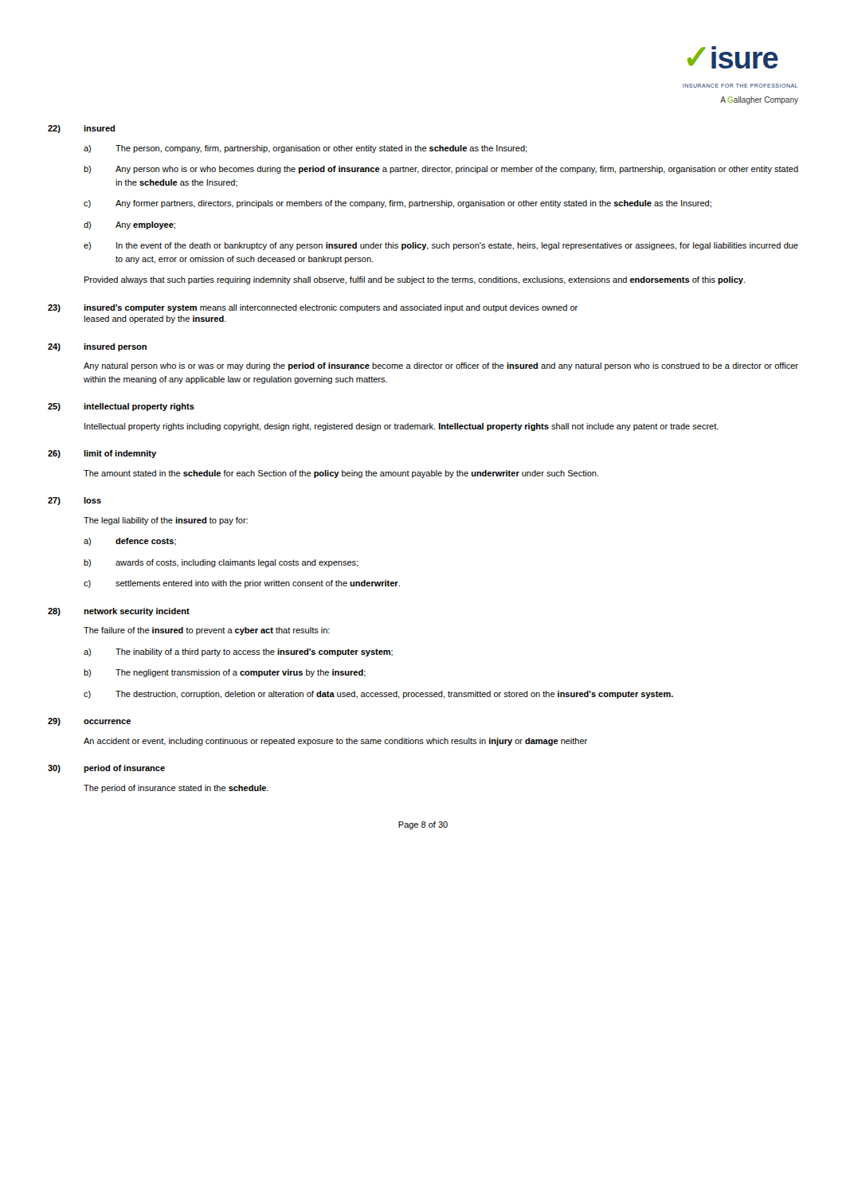✓isure
INSURANCE FOR THE PROFESSIONAL
A Gallagher Company
22)
insured
a)
The person, company, firm, partnership, organisation or other entity stated in the schedule as the Insured;
b)
Any person who is or who becomes during the period of insurance a partner, director, principal or member of the company, firm, partnership, organisation or other entity stated in the schedule as the Insured;
c)
Any former partners, directors, principals or members of the company, firm, partnership, organisation or other entity stated in the schedule as the Insured;
d)
Any employee;
e)
In the event of the death or bankruptcy of any person insured under this policy, such person's estate, heirs, legal representatives or assignees, for legal liabilities incurred due to any act, error or omission of such deceased or bankrupt person.
Provided always that such parties requiring indemnity shall observe, fulfil and be subject to the terms, conditions, exclusions, extensions and endorsements of this policy.
23)
insured's computer system means all interconnected electronic computers and associated input and output devices owned or
leased and operated by the insured.
24)
insured person
Any natural person who is or was or may during the period of insurance become a director or officer of the insured and any natural person who is construed to be a director or officer within the meaning of any applicable law or regulation governing such matters.
25)
intellectual property rights
Intellectual property rights including copyright, design right, registered design or trademark. Intellectual property rights shall not include any patent or trade secret.
26)
limit of indemnity
The amount stated in the schedule for each Section of the policy being the amount payable by the underwriter under such Section.
27)
loss
The legal liability of the insured to pay for:
a)
defence costs;
b)
awards of costs, including claimants legal costs and expenses;
c)
settlements entered into with the prior written consent of the underwriter.
28)
network security incident
The failure of the insured to prevent a cyber act that results in:
a)
The inability of a third party to access the insured's computer system;
b)
The negligent transmission of a computer virus by the insured;
c)
The destruction, corruption, deletion or alteration of data used, accessed, processed, transmitted or stored on the insured's computer system.
29)
occurrence
An accident or event, including continuous or repeated exposure to the same conditions which results in injury or damage neither
30)
period of insurance
The period of insurance stated in the schedule.
Page 8 of 30